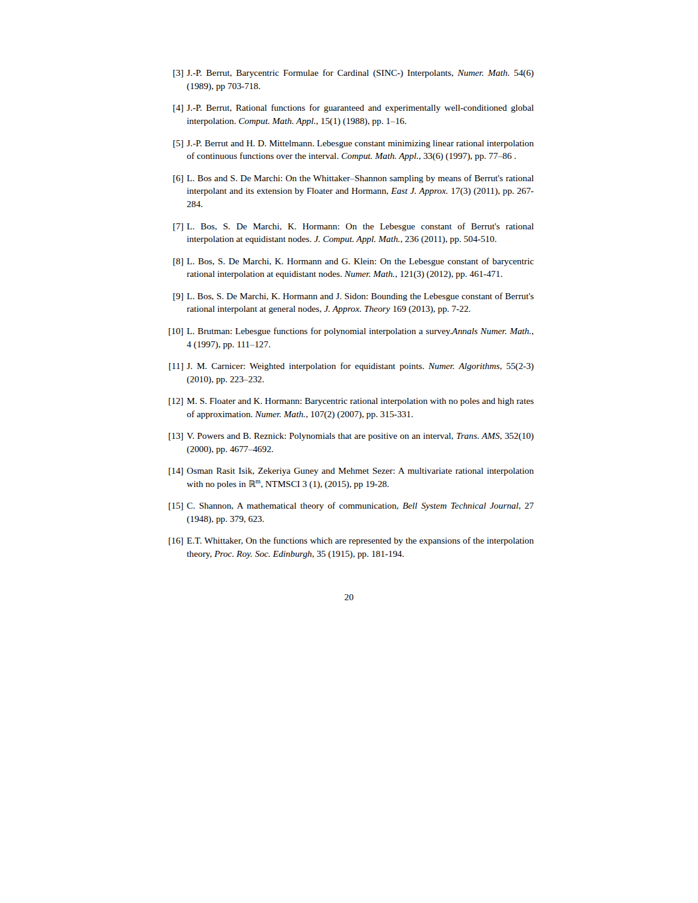[3] J.-P. Berrut, Barycentric Formulae for Cardinal (SINC-) Interpolants, Numer. Math. 54(6) (1989), pp 703-718.
[4] J.-P. Berrut, Rational functions for guaranteed and experimentally well-conditioned global interpolation. Comput. Math. Appl., 15(1) (1988), pp. 1–16.
[5] J.-P. Berrut and H. D. Mittelmann. Lebesgue constant minimizing linear rational interpolation of continuous functions over the interval. Comput. Math. Appl., 33(6) (1997), pp. 77–86 .
[6] L. Bos and S. De Marchi: On the Whittaker–Shannon sampling by means of Berrut's rational interpolant and its extension by Floater and Hormann, East J. Approx. 17(3) (2011), pp. 267-284.
[7] L. Bos, S. De Marchi, K. Hormann: On the Lebesgue constant of Berrut's rational interpolation at equidistant nodes. J. Comput. Appl. Math., 236 (2011), pp. 504-510.
[8] L. Bos, S. De Marchi, K. Hormann and G. Klein: On the Lebesgue constant of barycentric rational interpolation at equidistant nodes. Numer. Math., 121(3) (2012), pp. 461-471.
[9] L. Bos, S. De Marchi, K. Hormann and J. Sidon: Bounding the Lebesgue constant of Berrut's rational interpolant at general nodes, J. Approx. Theory 169 (2013), pp. 7-22.
[10] L. Brutman: Lebesgue functions for polynomial interpolation a survey.Annals Numer. Math., 4 (1997), pp. 111–127.
[11] J. M. Carnicer: Weighted interpolation for equidistant points. Numer. Algorithms, 55(2-3)(2010), pp. 223–232.
[12] M. S. Floater and K. Hormann: Barycentric rational interpolation with no poles and high rates of approximation. Numer. Math., 107(2) (2007), pp. 315-331.
[13] V. Powers and B. Reznick: Polynomials that are positive on an interval, Trans. AMS, 352(10) (2000), pp. 4677–4692.
[14] Osman Rasit Isik, Zekeriya Guney and Mehmet Sezer: A multivariate rational interpolation with no poles in ℝm, NTMSCI 3 (1), (2015), pp 19-28.
[15] C. Shannon, A mathematical theory of communication, Bell System Technical Journal, 27 (1948), pp. 379, 623.
[16] E.T. Whittaker, On the functions which are represented by the expansions of the interpolation theory, Proc. Roy. Soc. Edinburgh, 35 (1915), pp. 181-194.
20